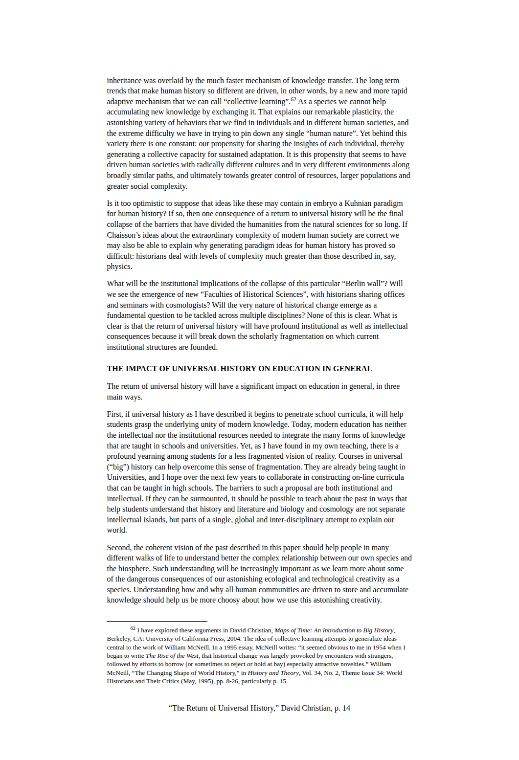inheritance was overlaid by the much faster mechanism of knowledge transfer. The long term trends that make human history so different are driven, in other words, by a new and more rapid adaptive mechanism that we can call “collective learning”.62 As a species we cannot help accumulating new knowledge by exchanging it. That explains our remarkable plasticity, the astonishing variety of behaviors that we find in individuals and in different human societies, and the extreme difficulty we have in trying to pin down any single “human nature”. Yet behind this variety there is one constant: our propensity for sharing the insights of each individual, thereby generating a collective capacity for sustained adaptation. It is this propensity that seems to have driven human societies with radically different cultures and in very different environments along broadly similar paths, and ultimately towards greater control of resources, larger populations and greater social complexity.
Is it too optimistic to suppose that ideas like these may contain in embryo a Kuhnian paradigm for human history? If so, then one consequence of a return to universal history will be the final collapse of the barriers that have divided the humanities from the natural sciences for so long. If Chaisson’s ideas about the extraordinary complexity of modern human society are correct we may also be able to explain why generating paradigm ideas for human history has proved so difficult: historians deal with levels of complexity much greater than those described in, say, physics.
What will be the institutional implications of the collapse of this particular “Berlin wall”? Will we see the emergence of new “Faculties of Historical Sciences”, with historians sharing offices and seminars with cosmologists? Will the very nature of historical change emerge as a fundamental question to be tackled across multiple disciplines? None of this is clear. What is clear is that the return of universal history will have profound institutional as well as intellectual consequences because it will break down the scholarly fragmentation on which current institutional structures are founded.
The Impact of Universal History on Education in General
The return of universal history will have a significant impact on education in general, in three main ways.
First, if universal history as I have described it begins to penetrate school curricula, it will help students grasp the underlying unity of modern knowledge. Today, modern education has neither the intellectual nor the institutional resources needed to integrate the many forms of knowledge that are taught in schools and universities. Yet, as I have found in my own teaching, there is a profound yearning among students for a less fragmented vision of reality. Courses in universal (“big”) history can help overcome this sense of fragmentation. They are already being taught in Universities, and I hope over the next few years to collaborate in constructing on-line curricula that can be taught in high schools. The barriers to such a proposal are both institutional and intellectual. If they can be surmounted, it should be possible to teach about the past in ways that help students understand that history and literature and biology and cosmology are not separate intellectual islands, but parts of a single, global and inter-disciplinary attempt to explain our world.
Second, the coherent vision of the past described in this paper should help people in many different walks of life to understand better the complex relationship between our own species and the biosphere. Such understanding will be increasingly important as we learn more about some of the dangerous consequences of our astonishing ecological and technological creativity as a species. Understanding how and why all human communities are driven to store and accumulate knowledge should help us be more choosy about how we use this astonishing creativity.
62 I have explored these arguments in David Christian, Maps of Time: An Introduction to Big History, Berkeley, CA: University of California Press, 2004. The idea of collective learning attempts to generalize ideas central to the work of William McNeill. In a 1995 essay, McNeill writes: “it seemed obvious to me in 1954 when I began to write The Rise of the West, that historical change was largely provoked by encounters with strangers, followed by efforts to borrow (or sometimes to reject or hold at bay) especially attractive novelties.” William McNeill, “The Changing Shape of World History,” in History and Theory, Vol. 34, No. 2, Theme Issue 34: World Historians and Their Critics (May, 1995), pp. 8-26, particularly p. 15
“The Return of Universal History,” David Christian, p. 14